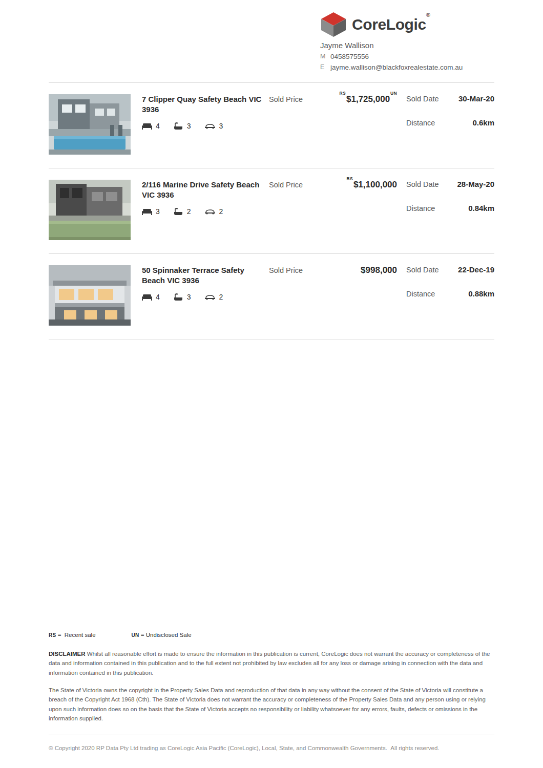CoreLogic®
Jayme Wallison
M 0458575556
Ejayme.wallison@blackfoxrealestate.com.au
7 Clipper Quay Safety Beach VIC 3936
4 3 3
Sold Price
RS$1,725,000UN
Sold Date 30-Mar-20
Distance 0.6km
2/116 Marine Drive Safety Beach VIC 3936
3 2 2
Sold Price
RS$1,100,000
Sold Date 28-May-20
Distance 0.84km
50 Spinnaker Terrace Safety Beach VIC 3936
4 3 2
Sold Price
$998,000
Sold Date 22-Dec-19
Distance 0.88km
RS = Recent sale UN = Undisclosed Sale
DISCLAIMER Whilst all reasonable effort is made to ensure the information in this publication is current, CoreLogic does not warrant the accuracy or completeness of the data and information contained in this publication and to the full extent not prohibited by law excludes all for any loss or damage arising in connection with the data and information contained in this publication.
The State of Victoria owns the copyright in the Property Sales Data and reproduction of that data in any way without the consent of the State of Victoria will constitute a breach of the Copyright Act 1968 (Cth). The State of Victoria does not warrant the accuracy or completeness of the Property Sales Data and any person using or relying upon such information does so on the basis that the State of Victoria accepts no responsibility or liability whatsoever for any errors, faults, defects or omissions in the information supplied.
© Copyright 2020 RP Data Pty Ltd trading as CoreLogic Asia Pacific (CoreLogic), Local, State, and Commonwealth Governments. All rights reserved.